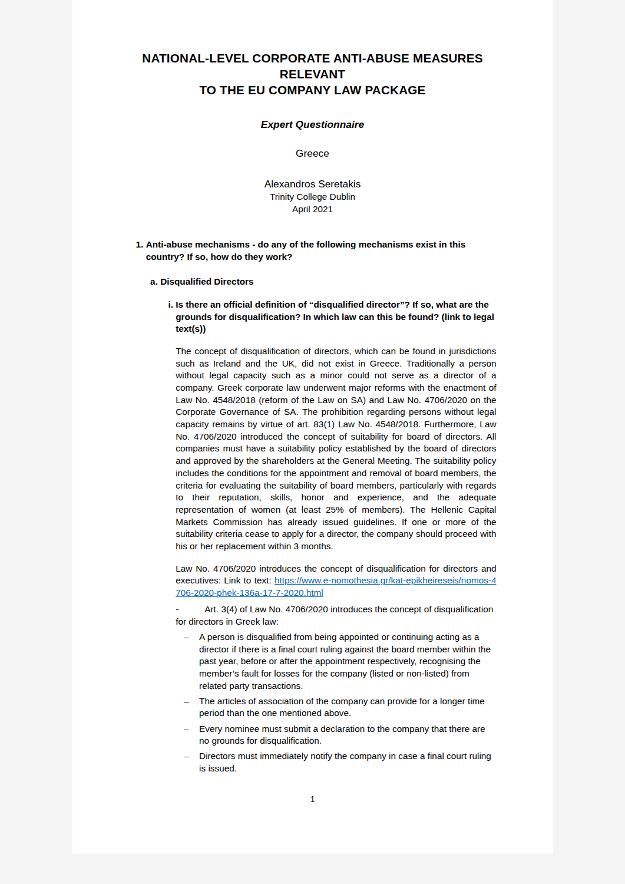NATIONAL-LEVEL CORPORATE ANTI-ABUSE MEASURES RELEVANT
TO THE EU COMPANY LAW PACKAGE
Expert Questionnaire
Greece
Alexandros Seretakis
Trinity College Dublin
April 2021
Anti-abuse mechanisms - do any of the following mechanisms exist in this country? If so, how do they work?
Disqualified Directors
Is there an official definition of “disqualified director”? If so, what are the grounds for disqualification? In which law can this be found? (link to legal text(s))
The concept of disqualification of directors, which can be found in jurisdictions such as Ireland and the UK, did not exist in Greece. Traditionally a person without legal capacity such as a minor could not serve as a director of a company. Greek corporate law underwent major reforms with the enactment of Law No. 4548/2018 (reform of the Law on SA) and Law No. 4706/2020 on the Corporate Governance of SA. The prohibition regarding persons without legal capacity remains by virtue of art. 83(1) Law No. 4548/2018. Furthermore, Law No. 4706/2020 introduced the concept of suitability for board of directors. All companies must have a suitability policy established by the board of directors and approved by the shareholders at the General Meeting. The suitability policy includes the conditions for the appointment and removal of board members, the criteria for evaluating the suitability of board members, particularly with regards to their reputation, skills, honor and experience, and the adequate representation of women (at least 25% of members). The Hellenic Capital Markets Commission has already issued guidelines. If one or more of the suitability criteria cease to apply for a director, the company should proceed with his or her replacement within 3 months.
Law No. 4706/2020 introduces the concept of disqualification for directors and executives: Link to text: https://www.e-nomothesia.gr/kat-epikheireseis/nomos-4706-2020-phek-136a-17-7-2020.html
-Art. 3(4) of Law No. 4706/2020 introduces the concept of disqualification for directors in Greek law:
A person is disqualified from being appointed or continuing acting as a director if there is a final court ruling against the board member within the past year, before or after the appointment respectively, recognising the member’s fault for losses for the company (listed or non-listed) from related party transactions.
The articles of association of the company can provide for a longer time period than the one mentioned above.
Every nominee must submit a declaration to the company that there are no grounds for disqualification.
Directors must immediately notify the company in case a final court ruling is issued.
1